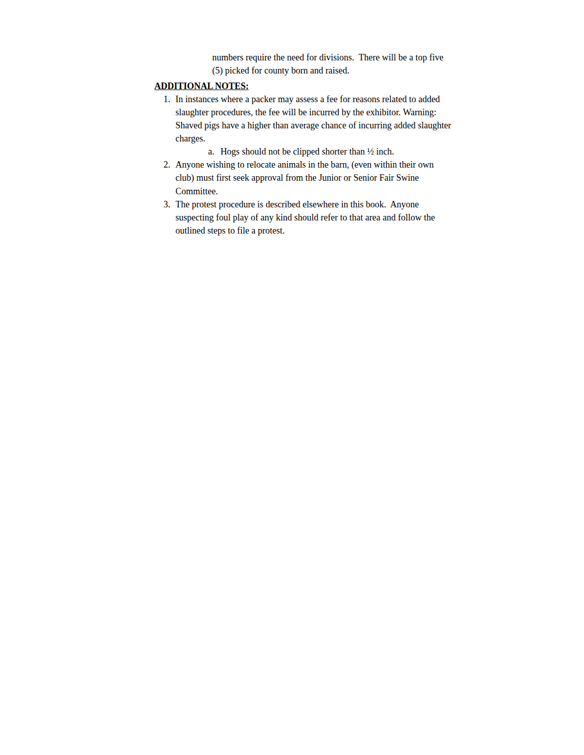numbers require the need for divisions. There will be a top five (5) picked for county born and raised.
ADDITIONAL NOTES:
In instances where a packer may assess a fee for reasons related to added slaughter procedures, the fee will be incurred by the exhibitor. Warning: Shaved pigs have a higher than average chance of incurring added slaughter charges.
Hogs should not be clipped shorter than ½ inch.
Anyone wishing to relocate animals in the barn, (even within their own club) must first seek approval from the Junior or Senior Fair Swine Committee.
The protest procedure is described elsewhere in this book. Anyone suspecting foul play of any kind should refer to that area and follow the outlined steps to file a protest.